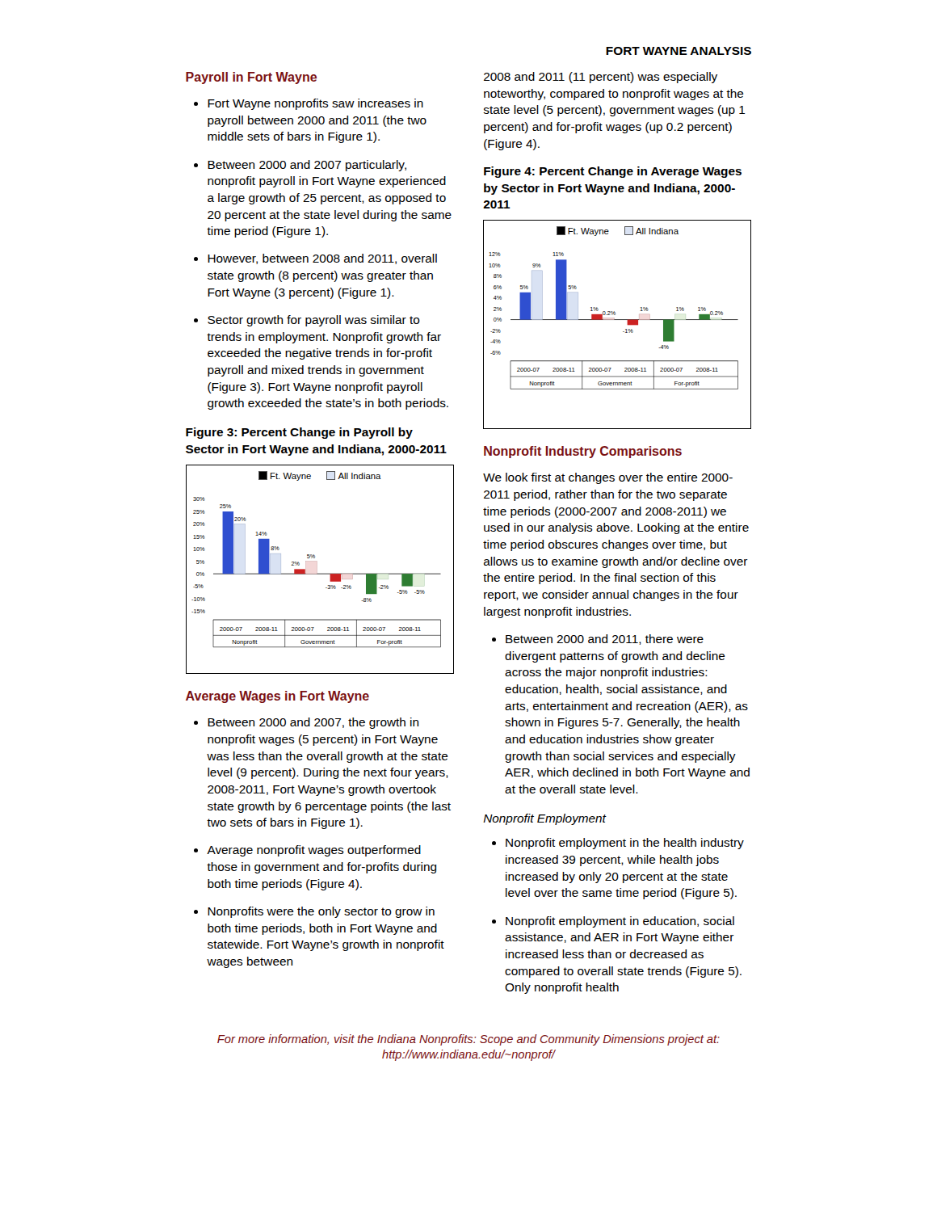FORT WAYNE ANALYSIS
Payroll in Fort Wayne
Fort Wayne nonprofits saw increases in payroll between 2000 and 2011 (the two middle sets of bars in Figure 1).
Between 2000 and 2007 particularly, nonprofit payroll in Fort Wayne experienced a large growth of 25 percent, as opposed to 20 percent at the state level during the same time period (Figure 1).
However, between 2008 and 2011, overall state growth (8 percent) was greater than Fort Wayne (3 percent) (Figure 1).
Sector growth for payroll was similar to trends in employment. Nonprofit growth far exceeded the negative trends in for-profit payroll and mixed trends in government (Figure 3). Fort Wayne nonprofit payroll growth exceeded the state’s in both periods.
Figure 3: Percent Change in Payroll by Sector in Fort Wayne and Indiana, 2000-2011
Ft. Wayne All Indiana
30% 25% 20% 15% 10% 5% 0% -5% -10% -15% 25% 20% 14% 8% 2% 5% -3% -2% -8% -2% -5% -5% 2000-07 2008-11 2000-07 2008-11 2000-07 2008-11 Nonprofit Government For-profit
Average Wages in Fort Wayne
Between 2000 and 2007, the growth in nonprofit wages (5 percent) in Fort Wayne was less than the overall growth at the state level (9 percent). During the next four years, 2008-2011, Fort Wayne’s growth overtook state growth by 6 percentage points (the last two sets of bars in Figure 1).
Average nonprofit wages outperformed those in government and for-profits during both time periods (Figure 4).
Nonprofits were the only sector to grow in both time periods, both in Fort Wayne and statewide. Fort Wayne’s growth in nonprofit wages between
2008 and 2011 (11 percent) was especially noteworthy, compared to nonprofit wages at the state level (5 percent), government wages (up 1 percent) and for-profit wages (up 0.2 percent) (Figure 4).
Figure 4: Percent Change in Average Wages by Sector in Fort Wayne and Indiana, 2000-2011
Ft. Wayne All Indiana
12% 10% 8% 6% 4% 2% 0% -2% -4% -6% 5% 9% 11% 5% 1% 0.2% -1% 1% -4% 1% 1% 0.2% 2000-07 2008-11 2000-07 2008-11 2000-07 2008-11 Nonprofit Government For-profit
Nonprofit Industry Comparisons
We look first at changes over the entire 2000-2011 period, rather than for the two separate time periods (2000-2007 and 2008-2011) we used in our analysis above. Looking at the entire time period obscures changes over time, but allows us to examine growth and/or decline over the entire period. In the final section of this report, we consider annual changes in the four largest nonprofit industries.
Between 2000 and 2011, there were divergent patterns of growth and decline across the major nonprofit industries: education, health, social assistance, and arts, entertainment and recreation (AER), as shown in Figures 5-7. Generally, the health and education industries show greater growth than social services and especially AER, which declined in both Fort Wayne and at the overall state level.
Nonprofit Employment
Nonprofit employment in the health industry increased 39 percent, while health jobs increased by only 20 percent at the state level over the same time period (Figure 5).
Nonprofit employment in education, social assistance, and AER in Fort Wayne either increased less than or decreased as compared to overall state trends (Figure 5). Only nonprofit health
For more information, visit the Indiana Nonprofits: Scope and Community Dimensions project at:
http://www.indiana.edu/~nonprof/